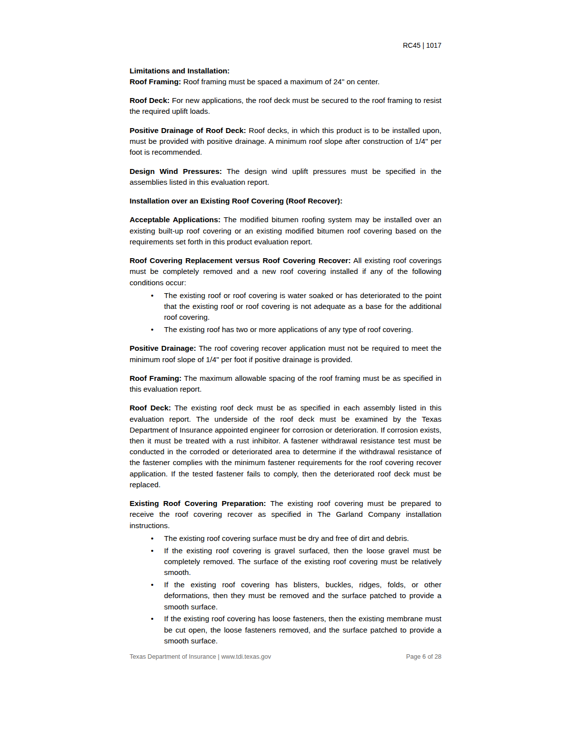RC45 | 1017
Limitations and Installation:
Roof Framing: Roof framing must be spaced a maximum of 24" on center.
Roof Deck: For new applications, the roof deck must be secured to the roof framing to resist the required uplift loads.
Positive Drainage of Roof Deck: Roof decks, in which this product is to be installed upon, must be provided with positive drainage. A minimum roof slope after construction of 1/4" per foot is recommended.
Design Wind Pressures: The design wind uplift pressures must be specified in the assemblies listed in this evaluation report.
Installation over an Existing Roof Covering (Roof Recover):
Acceptable Applications: The modified bitumen roofing system may be installed over an existing built-up roof covering or an existing modified bitumen roof covering based on the requirements set forth in this product evaluation report.
Roof Covering Replacement versus Roof Covering Recover: All existing roof coverings must be completely removed and a new roof covering installed if any of the following conditions occur:
The existing roof or roof covering is water soaked or has deteriorated to the point that the existing roof or roof covering is not adequate as a base for the additional roof covering.
The existing roof has two or more applications of any type of roof covering.
Positive Drainage: The roof covering recover application must not be required to meet the minimum roof slope of 1/4" per foot if positive drainage is provided.
Roof Framing: The maximum allowable spacing of the roof framing must be as specified in this evaluation report.
Roof Deck: The existing roof deck must be as specified in each assembly listed in this evaluation report. The underside of the roof deck must be examined by the Texas Department of Insurance appointed engineer for corrosion or deterioration. If corrosion exists, then it must be treated with a rust inhibitor. A fastener withdrawal resistance test must be conducted in the corroded or deteriorated area to determine if the withdrawal resistance of the fastener complies with the minimum fastener requirements for the roof covering recover application. If the tested fastener fails to comply, then the deteriorated roof deck must be replaced.
Existing Roof Covering Preparation: The existing roof covering must be prepared to receive the roof covering recover as specified in The Garland Company installation instructions.
The existing roof covering surface must be dry and free of dirt and debris.
If the existing roof covering is gravel surfaced, then the loose gravel must be completely removed. The surface of the existing roof covering must be relatively smooth.
If the existing roof covering has blisters, buckles, ridges, folds, or other deformations, then they must be removed and the surface patched to provide a smooth surface.
If the existing roof covering has loose fasteners, then the existing membrane must be cut open, the loose fasteners removed, and the surface patched to provide a smooth surface.
Texas Department of Insurance | www.tdi.texas.gov
Page 6 of 28